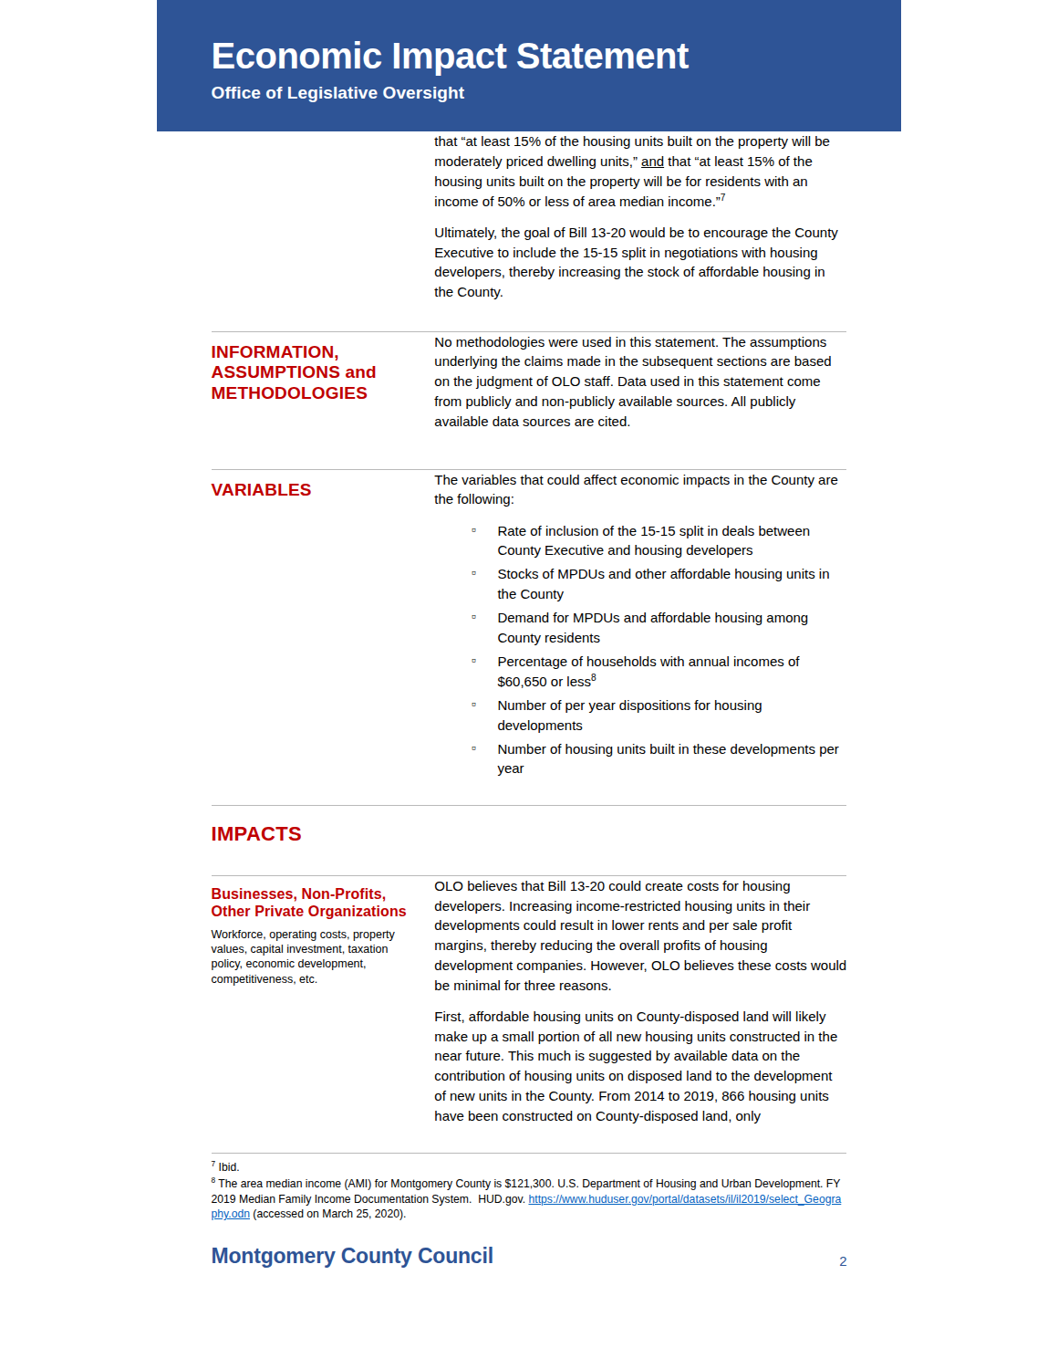Economic Impact Statement
Office of Legislative Oversight
| | that “at least 15% of the housing units built on the property will be moderately priced dwelling units,” and that “at least 15% of the housing units built on the property will be for residents with an income of 50% or less of area median income.” 7 Ultimately, the goal of Bill 13-20 would be to encourage the County Executive to include the 15-15 split in negotiations with housing developers, thereby increasing the stock of affordable housing in the County. |
| INFORMATION, ASSUMPTIONS and METHODOLOGIES | No methodologies were used in this statement. The assumptions underlying the claims made in the subsequent sections are based on the judgment of OLO staff. Data used in this statement come from publicly and non-publicly available sources. All publicly available data sources are cited. |
| VARIABLES | The variables that could affect economic impacts in the County are the following: Rate of inclusion of the 15-15 split in deals between County Executive and housing developers Stocks of MPDUs and other affordable housing units in the County Demand for MPDUs and affordable housing among County residents Percentage of households with annual incomes of $60,650 or less 8 Number of per year dispositions for housing developments Number of housing units built in these developments per year |
| IMPACTS |
| Businesses, Non-Profits, Other Private Organizations Workforce, operating costs, property values, capital investment, taxation policy, economic development, competitiveness, etc. | OLO believes that Bill 13-20 could create costs for housing developers. Increasing income-restricted housing units in their developments could result in lower rents and per sale profit margins, thereby reducing the overall profits of housing development companies. However, OLO believes these costs would be minimal for three reasons. First, affordable housing units on County-disposed land will likely make up a small portion of all new housing units constructed in the near future. This much is suggested by available data on the contribution of housing units on disposed land to the development of new units in the County. From 2014 to 2019, 866 housing units have been constructed on County-disposed land, only |
7 Ibid.
8 The area median income (AMI) for Montgomery County is $121,300. U.S. Department of Housing and Urban Development. FY 2019 Median Family Income Documentation System. HUD.gov. https://www.huduser.gov/portal/datasets/il/il2019/select_Geography.odn (accessed on March 25, 2020).
Montgomery County Council
2